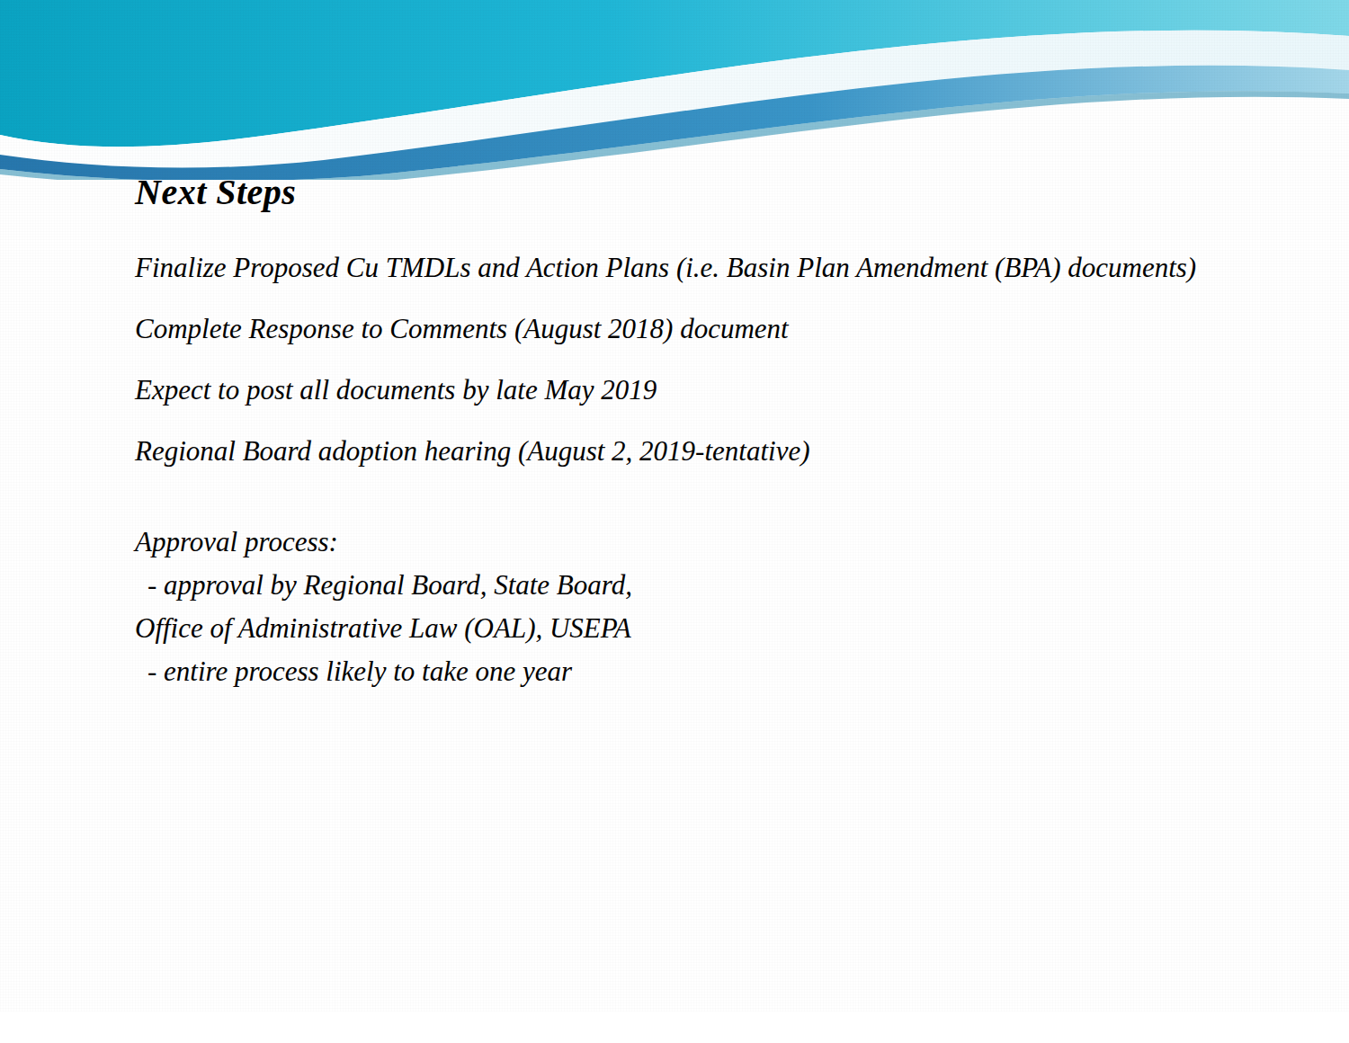Next Steps
Finalize Proposed Cu TMDLs and Action Plans (i.e. Basin Plan Amendment (BPA) documents)
Complete Response to Comments (August 2018) document
Expect to post all documents by late May 2019
Regional Board adoption hearing (August 2, 2019-tentative)
Approval process:
- approval by Regional Board, State Board,
Office of Administrative Law (OAL), USEPA
- entire process likely to take one year